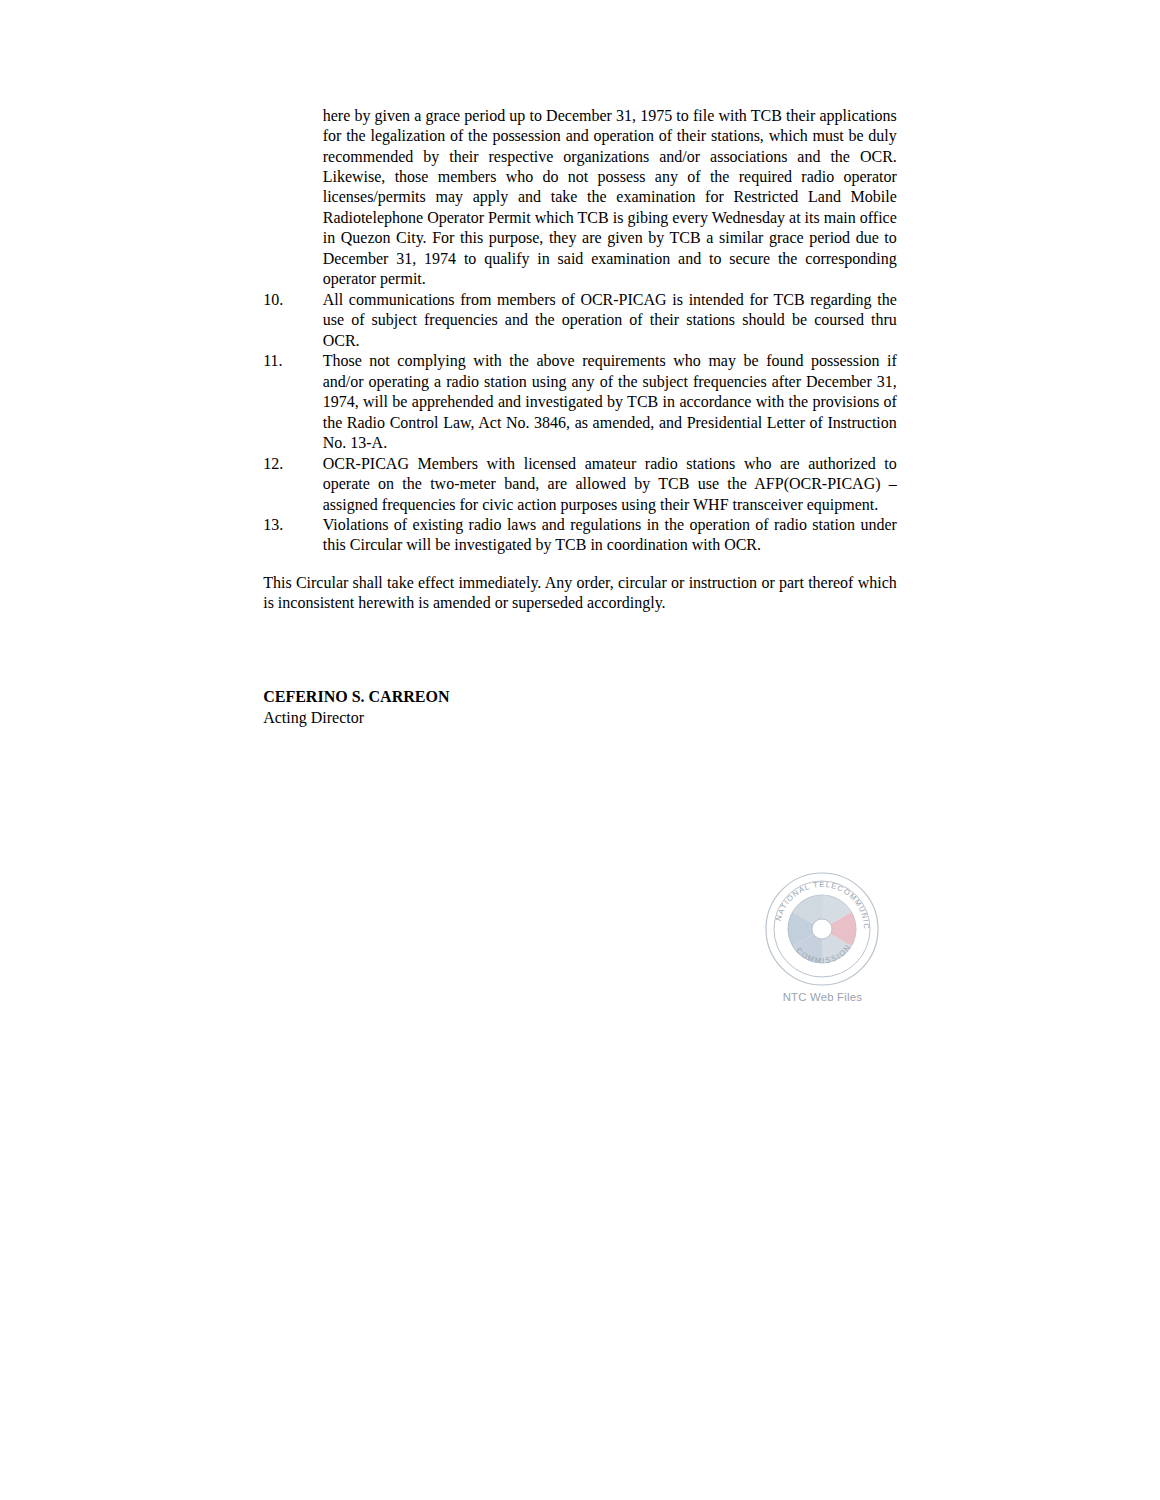here by given a grace period up to December 31, 1975 to file with TCB their applications for the legalization of the possession and operation of their stations, which must be duly recommended by their respective organizations and/or associations and the OCR. Likewise, those members who do not possess any of the required radio operator licenses/permits may apply and take the examination for Restricted Land Mobile Radiotelephone Operator Permit which TCB is gibing every Wednesday at its main office in Quezon City. For this purpose, they are given by TCB a similar grace period due to December 31, 1974 to qualify in said examination and to secure the corresponding operator permit.
10. All communications from members of OCR-PICAG is intended for TCB regarding the use of subject frequencies and the operation of their stations should be coursed thru OCR.
11. Those not complying with the above requirements who may be found possession if and/or operating a radio station using any of the subject frequencies after December 31, 1974, will be apprehended and investigated by TCB in accordance with the provisions of the Radio Control Law, Act No. 3846, as amended, and Presidential Letter of Instruction No. 13-A.
12. OCR-PICAG Members with licensed amateur radio stations who are authorized to operate on the two-meter band, are allowed by TCB use the AFP(OCR-PICAG) – assigned frequencies for civic action purposes using their WHF transceiver equipment.
13. Violations of existing radio laws and regulations in the operation of radio station under this Circular will be investigated by TCB in coordination with OCR.
This Circular shall take effect immediately. Any order, circular or instruction or part thereof which is inconsistent herewith is amended or superseded accordingly.
CEFERINO S. CARREON
Acting Director
NATIONAL TELECOMMUNICATIONS COMMISSION
NTC Web Files